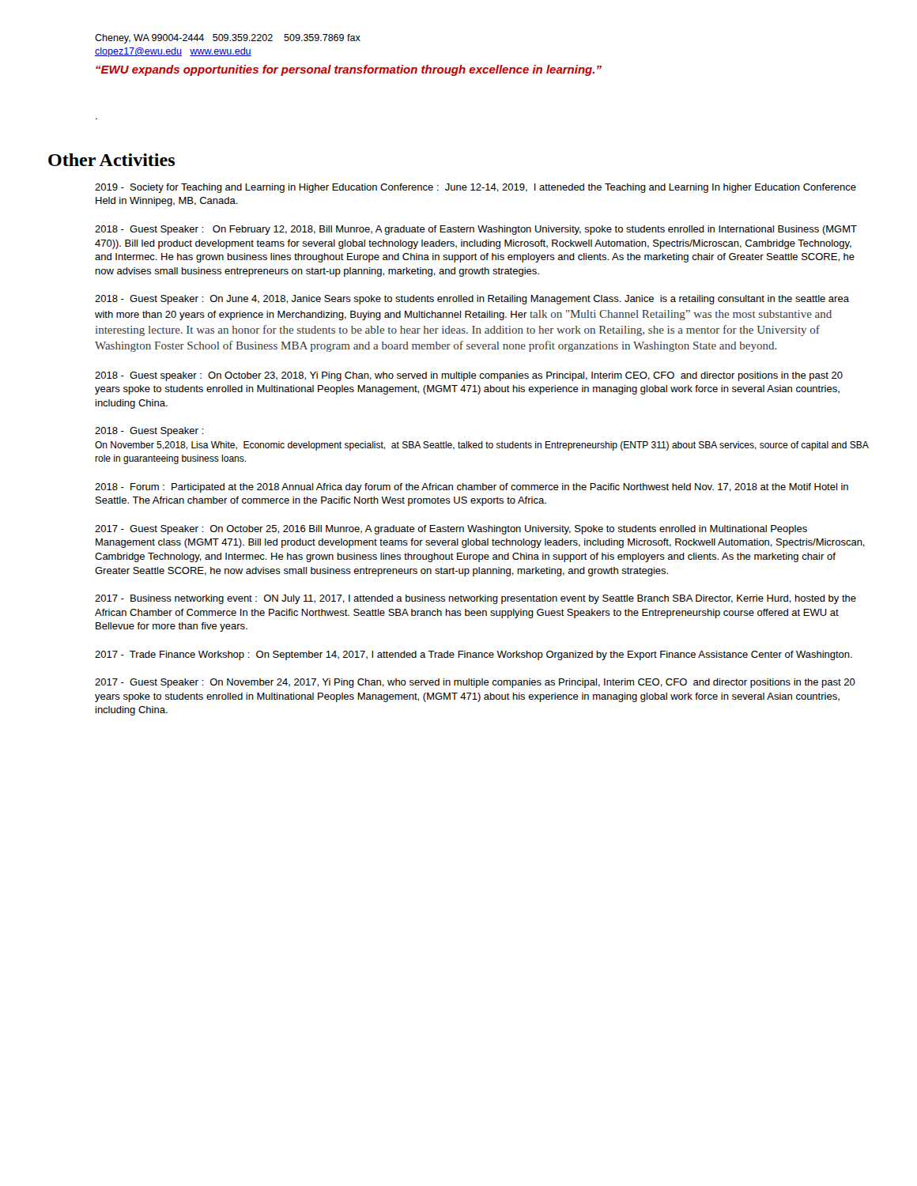Cheney, WA 99004-2444 509.359.2202 509.359.7869 fax
clopez17@ewu.edu www.ewu.edu
“EWU expands opportunities for personal transformation through excellence in learning.”
.
Other Activities
2019 - Society for Teaching and Learning in Higher Education Conference : June 12-14, 2019, I atteneded the Teaching and Learning In higher Education Conference Held in Winnipeg, MB, Canada.
2018 - Guest Speaker : On February 12, 2018, Bill Munroe, A graduate of Eastern Washington University, spoke to students enrolled in International Business (MGMT 470)). Bill led product development teams for several global technology leaders, including Microsoft, Rockwell Automation, Spectris/Microscan, Cambridge Technology, and Intermec. He has grown business lines throughout Europe and China in support of his employers and clients. As the marketing chair of Greater Seattle SCORE, he now advises small business entrepreneurs on start-up planning, marketing, and growth strategies.
2018 - Guest Speaker : On June 4, 2018, Janice Sears spoke to students enrolled in Retailing Management Class. Janice is a retailing consultant in the seattle area with more than 20 years of exprience in Merchandizing, Buying and Multichannel Retailing. Her talk on "Multi Channel Retailing” was the most substantive and interesting lecture. It was an honor for the students to be able to hear her ideas. In addition to her work on Retailing, she is a mentor for the University of Washington Foster School of Business MBA program and a board member of several none profit organzations in Washington State and beyond.
2018 - Guest speaker : On October 23, 2018, Yi Ping Chan, who served in multiple companies as Principal, Interim CEO, CFO and director positions in the past 20 years spoke to students enrolled in Multinational Peoples Management, (MGMT 471) about his experience in managing global work force in several Asian countries, including China.
2018 - Guest Speaker :
On November 5,2018, Lisa White, Economic development specialist, at SBA Seattle, talked to students in Entrepreneurship (ENTP 311) about SBA services, source of capital and SBA role in guaranteeing business loans.
2018 - Forum : Participated at the 2018 Annual Africa day forum of the African chamber of commerce in the Pacific Northwest held Nov. 17, 2018 at the Motif Hotel in Seattle. The African chamber of commerce in the Pacific North West promotes US exports to Africa.
2017 - Guest Speaker : On October 25, 2016 Bill Munroe, A graduate of Eastern Washington University, Spoke to students enrolled in Multinational Peoples Management class (MGMT 471). Bill led product development teams for several global technology leaders, including Microsoft, Rockwell Automation, Spectris/Microscan, Cambridge Technology, and Intermec. He has grown business lines throughout Europe and China in support of his employers and clients. As the marketing chair of Greater Seattle SCORE, he now advises small business entrepreneurs on start-up planning, marketing, and growth strategies.
2017 - Business networking event : ON July 11, 2017, I attended a business networking presentation event by Seattle Branch SBA Director, Kerrie Hurd, hosted by the African Chamber of Commerce In the Pacific Northwest. Seattle SBA branch has been supplying Guest Speakers to the Entrepreneurship course offered at EWU at Bellevue for more than five years.
2017 - Trade Finance Workshop : On September 14, 2017, I attended a Trade Finance Workshop Organized by the Export Finance Assistance Center of Washington.
2017 - Guest Speaker : On November 24, 2017, Yi Ping Chan, who served in multiple companies as Principal, Interim CEO, CFO and director positions in the past 20 years spoke to students enrolled in Multinational Peoples Management, (MGMT 471) about his experience in managing global work force in several Asian countries, including China.